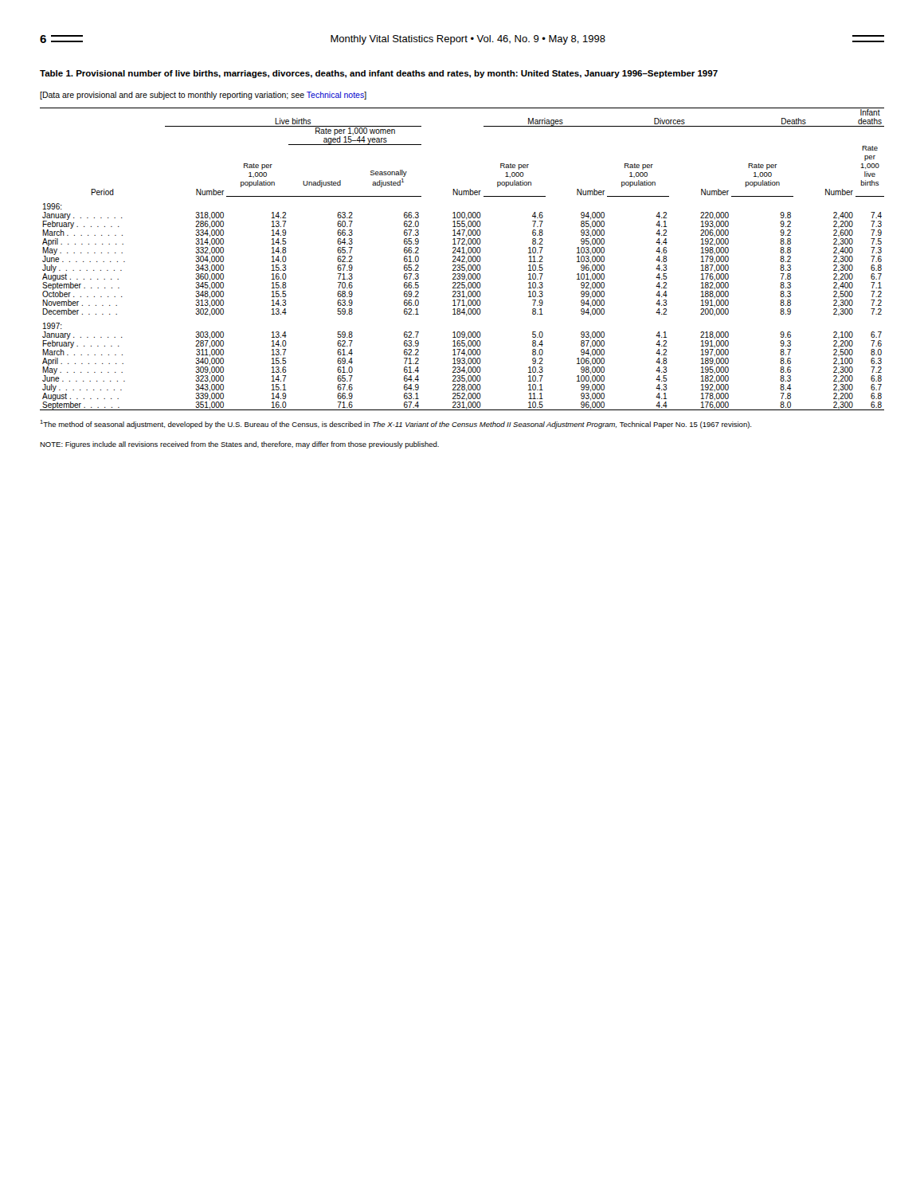6
Monthly Vital Statistics Report • Vol. 46, No. 9 • May 8, 1998
Table 1. Provisional number of live births, marriages, divorces, deaths, and infant deaths and rates, by month: United States, January 1996–September 1997
[Data are provisional and are subject to monthly reporting variation; see Technical notes]
| | Live births | | Marriages | Divorces | Deaths | Infant deaths |
| | | | Rate per 1,000 women aged 15–44 years | | | | | |
| | | Rate per 1,000 population | Unadjusted | Seasonally adjusted 1 | | Rate per 1,000 population | | Rate per 1,000 population | | Rate per 1,000 population | | Rate per 1,000 live births |
| Period | Number | | | | Number | | Number | | Number | | Number | |
| 1996: | |
| January . . . . . . . . | 318,000 | 14.2 | 63.2 | 66.3 | 100,000 | 4.6 | 94,000 | 4.2 | 220,000 | 9.8 | 2,400 | 7.4 |
| February . . . . . . . | 286,000 | 13.7 | 60.7 | 62.0 | 155,000 | 7.7 | 85,000 | 4.1 | 193,000 | 9.2 | 2,200 | 7.3 |
| March . . . . . . . . . | 334,000 | 14.9 | 66.3 | 67.3 | 147,000 | 6.8 | 93,000 | 4.2 | 206,000 | 9.2 | 2,600 | 7.9 |
| April . . . . . . . . . . | 314,000 | 14.5 | 64.3 | 65.9 | 172,000 | 8.2 | 95,000 | 4.4 | 192,000 | 8.8 | 2,300 | 7.5 |
| May . . . . . . . . . . | 332,000 | 14.8 | 65.7 | 66.2 | 241,000 | 10.7 | 103,000 | 4.6 | 198,000 | 8.8 | 2,400 | 7.3 |
| June . . . . . . . . . . | 304,000 | 14.0 | 62.2 | 61.0 | 242,000 | 11.2 | 103,000 | 4.8 | 179,000 | 8.2 | 2,300 | 7.6 |
| July . . . . . . . . . . | 343,000 | 15.3 | 67.9 | 65.2 | 235,000 | 10.5 | 96,000 | 4.3 | 187,000 | 8.3 | 2,300 | 6.8 |
| August . . . . . . . . | 360,000 | 16.0 | 71.3 | 67.3 | 239,000 | 10.7 | 101,000 | 4.5 | 176,000 | 7.8 | 2,200 | 6.7 |
| September . . . . . . | 345,000 | 15.8 | 70.6 | 66.5 | 225,000 | 10.3 | 92,000 | 4.2 | 182,000 | 8.3 | 2,400 | 7.1 |
| October . . . . . . . . | 348,000 | 15.5 | 68.9 | 69.2 | 231,000 | 10.3 | 99,000 | 4.4 | 188,000 | 8.3 | 2,500 | 7.2 |
| November . . . . . . | 313,000 | 14.3 | 63.9 | 66.0 | 171,000 | 7.9 | 94,000 | 4.3 | 191,000 | 8.8 | 2,300 | 7.2 |
| December . . . . . . | 302,000 | 13.4 | 59.8 | 62.1 | 184,000 | 8.1 | 94,000 | 4.2 | 200,000 | 8.9 | 2,300 | 7.2 |
| 1997: | |
| January . . . . . . . . | 303,000 | 13.4 | 59.8 | 62.7 | 109,000 | 5.0 | 93,000 | 4.1 | 218,000 | 9.6 | 2,100 | 6.7 |
| February . . . . . . . | 287,000 | 14.0 | 62.7 | 63.9 | 165,000 | 8.4 | 87,000 | 4.2 | 191,000 | 9.3 | 2,200 | 7.6 |
| March . . . . . . . . . | 311,000 | 13.7 | 61.4 | 62.2 | 174,000 | 8.0 | 94,000 | 4.2 | 197,000 | 8.7 | 2,500 | 8.0 |
| April . . . . . . . . . . | 340,000 | 15.5 | 69.4 | 71.2 | 193,000 | 9.2 | 106,000 | 4.8 | 189,000 | 8.6 | 2,100 | 6.3 |
| May . . . . . . . . . . | 309,000 | 13.6 | 61.0 | 61.4 | 234,000 | 10.3 | 98,000 | 4.3 | 195,000 | 8.6 | 2,300 | 7.2 |
| June . . . . . . . . . . | 323,000 | 14.7 | 65.7 | 64.4 | 235,000 | 10.7 | 100,000 | 4.5 | 182,000 | 8.3 | 2,200 | 6.8 |
| July . . . . . . . . . . | 343,000 | 15.1 | 67.6 | 64.9 | 228,000 | 10.1 | 99,000 | 4.3 | 192,000 | 8.4 | 2,300 | 6.7 |
| August . . . . . . . . | 339,000 | 14.9 | 66.9 | 63.1 | 252,000 | 11.1 | 93,000 | 4.1 | 178,000 | 7.8 | 2,200 | 6.8 |
| September . . . . . . | 351,000 | 16.0 | 71.6 | 67.4 | 231,000 | 10.5 | 96,000 | 4.4 | 176,000 | 8.0 | 2,300 | 6.8 |
1The method of seasonal adjustment, developed by the U.S. Bureau of the Census, is described in The X-11 Variant of the Census Method II Seasonal Adjustment Program, Technical Paper No. 15 (1967 revision).
NOTE: Figures include all revisions received from the States and, therefore, may differ from those previously published.